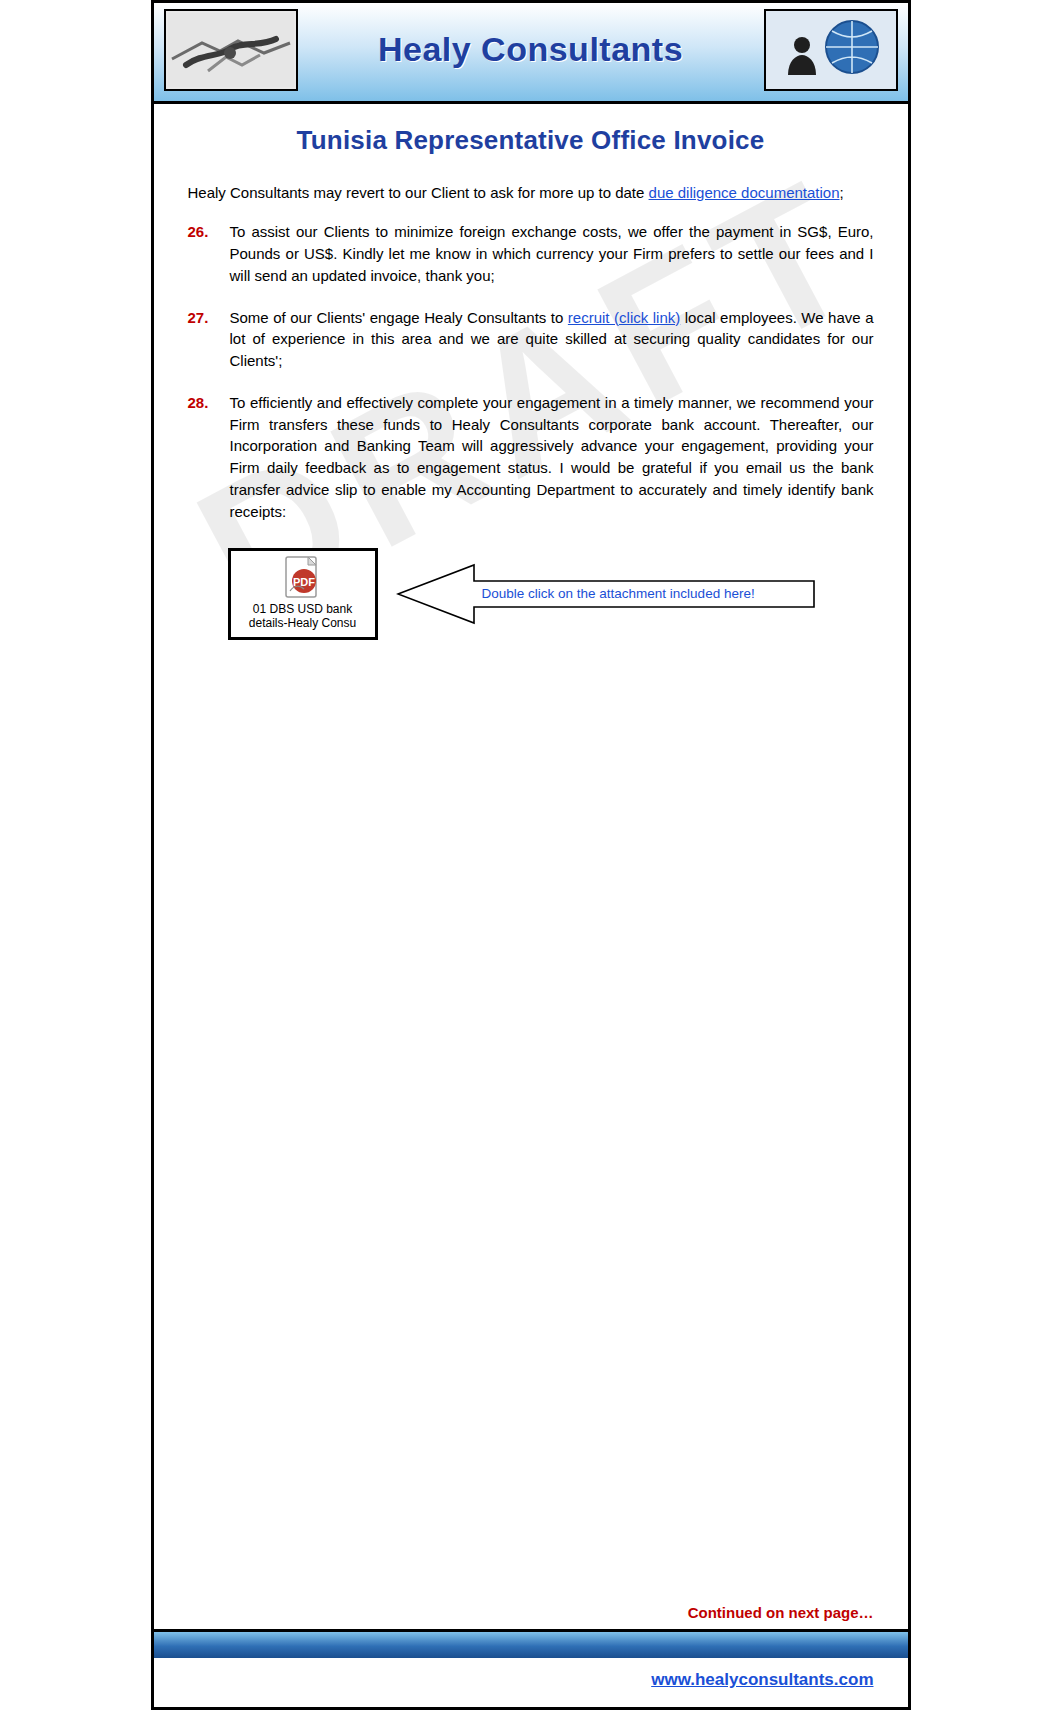Healy Consultants
Tunisia Representative Office Invoice
DRAFT
Healy Consultants may revert to our Client to ask for more up to date due diligence documentation;
To assist our Clients to minimize foreign exchange costs, we offer the payment in SG$, Euro, Pounds or US$. Kindly let me know in which currency your Firm prefers to settle our fees and I will send an updated invoice, thank you;
Some of our Clients' engage Healy Consultants to recruit (click link) local employees. We have a lot of experience in this area and we are quite skilled at securing quality candidates for our Clients';
To efficiently and effectively complete your engagement in a timely manner, we recommend your Firm transfers these funds to Healy Consultants corporate bank account. Thereafter, our Incorporation and Banking Team will aggressively advance your engagement, providing your Firm daily feedback as to engagement status. I would be grateful if you email us the bank transfer advice slip to enable my Accounting Department to accurately and timely identify bank receipts:
PDF
01 DBS USD bank
details-Healy Consu
Double click on the attachment included here!
Continued on next page…
www.healyconsultants.com